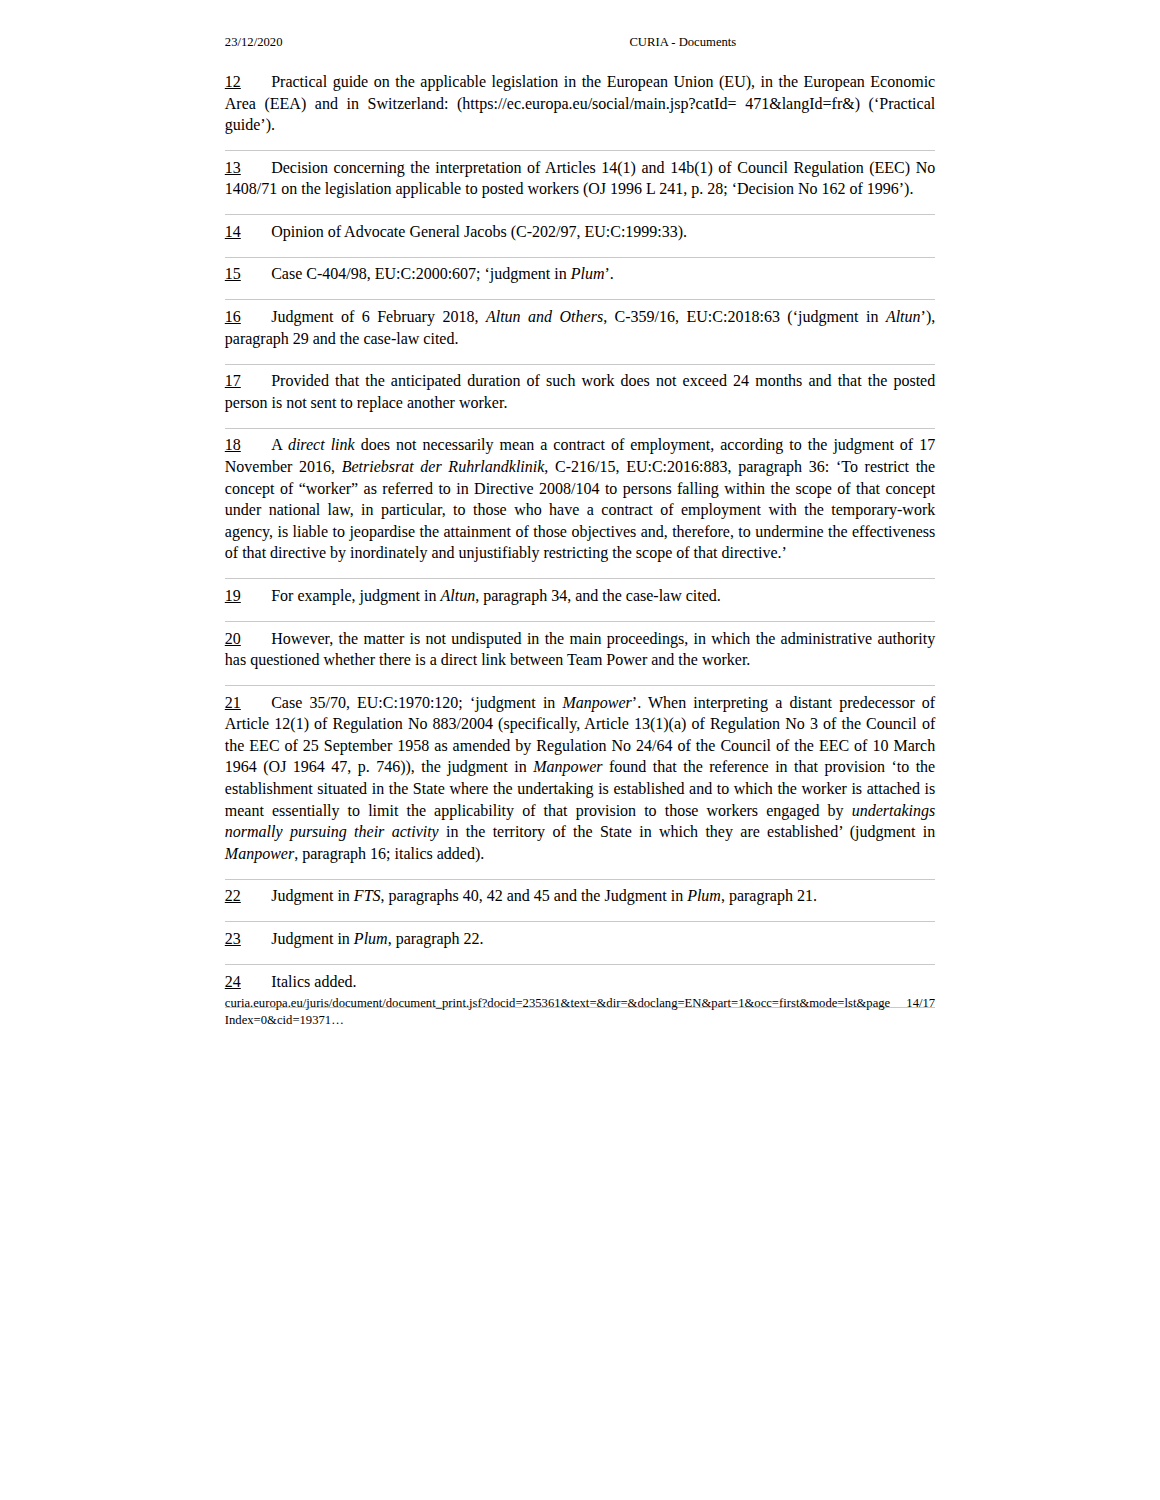23/12/2020 CURIA - Documents
12 Practical guide on the applicable legislation in the European Union (EU), in the European Economic Area (EEA) and in Switzerland: (https://ec.europa.eu/social/main.jsp?catId= 471&langId=fr&) (‘Practical guide’).
13 Decision concerning the interpretation of Articles 14(1) and 14b(1) of Council Regulation (EEC) No 1408/71 on the legislation applicable to posted workers (OJ 1996 L 241, p. 28; ‘Decision No 162 of 1996’).
14 Opinion of Advocate General Jacobs (C‑202/97, EU:C:1999:33).
15 Case C‑404/98, EU:C:2000:607; ‘judgment in Plum’.
16 Judgment of 6 February 2018, Altun and Others, C‑359/16, EU:C:2018:63 (‘judgment in Altun’), paragraph 29 and the case-law cited.
17 Provided that the anticipated duration of such work does not exceed 24 months and that the posted person is not sent to replace another worker.
18 A direct link does not necessarily mean a contract of employment, according to the judgment of 17 November 2016, Betriebsrat der Ruhrlandklinik, C‑216/15, EU:C:2016:883, paragraph 36: ‘To restrict the concept of “worker” as referred to in Directive 2008/104 to persons falling within the scope of that concept under national law, in particular, to those who have a contract of employment with the temporary-work agency, is liable to jeopardise the attainment of those objectives and, therefore, to undermine the effectiveness of that directive by inordinately and unjustifiably restricting the scope of that directive.’
19 For example, judgment in Altun, paragraph 34, and the case-law cited.
20 However, the matter is not undisputed in the main proceedings, in which the administrative authority has questioned whether there is a direct link between Team Power and the worker.
21 Case 35/70, EU:C:1970:120; ‘judgment in Manpower’. When interpreting a distant predecessor of Article 12(1) of Regulation No 883/2004 (specifically, Article 13(1)(a) of Regulation No 3 of the Council of the EEC of 25 September 1958 as amended by Regulation No 24/64 of the Council of the EEC of 10 March 1964 (OJ 1964 47, p. 746)), the judgment in Manpower found that the reference in that provision ‘to the establishment situated in the State where the undertaking is established and to which the worker is attached is meant essentially to limit the applicability of that provision to those workers engaged by undertakings normally pursuing their activity in the territory of the State in which they are established’ (judgment in Manpower, paragraph 16; italics added).
22 Judgment in FTS, paragraphs 40, 42 and 45 and the Judgment in Plum, paragraph 21.
23 Judgment in Plum, paragraph 22.
24 Italics added.
curia.europa.eu/juris/document/document_print.jsf?docid=235361&text=&dir=&doclang=EN&part=1&occ=first&mode=lst&pageIndex=0&cid=19371… 14/17